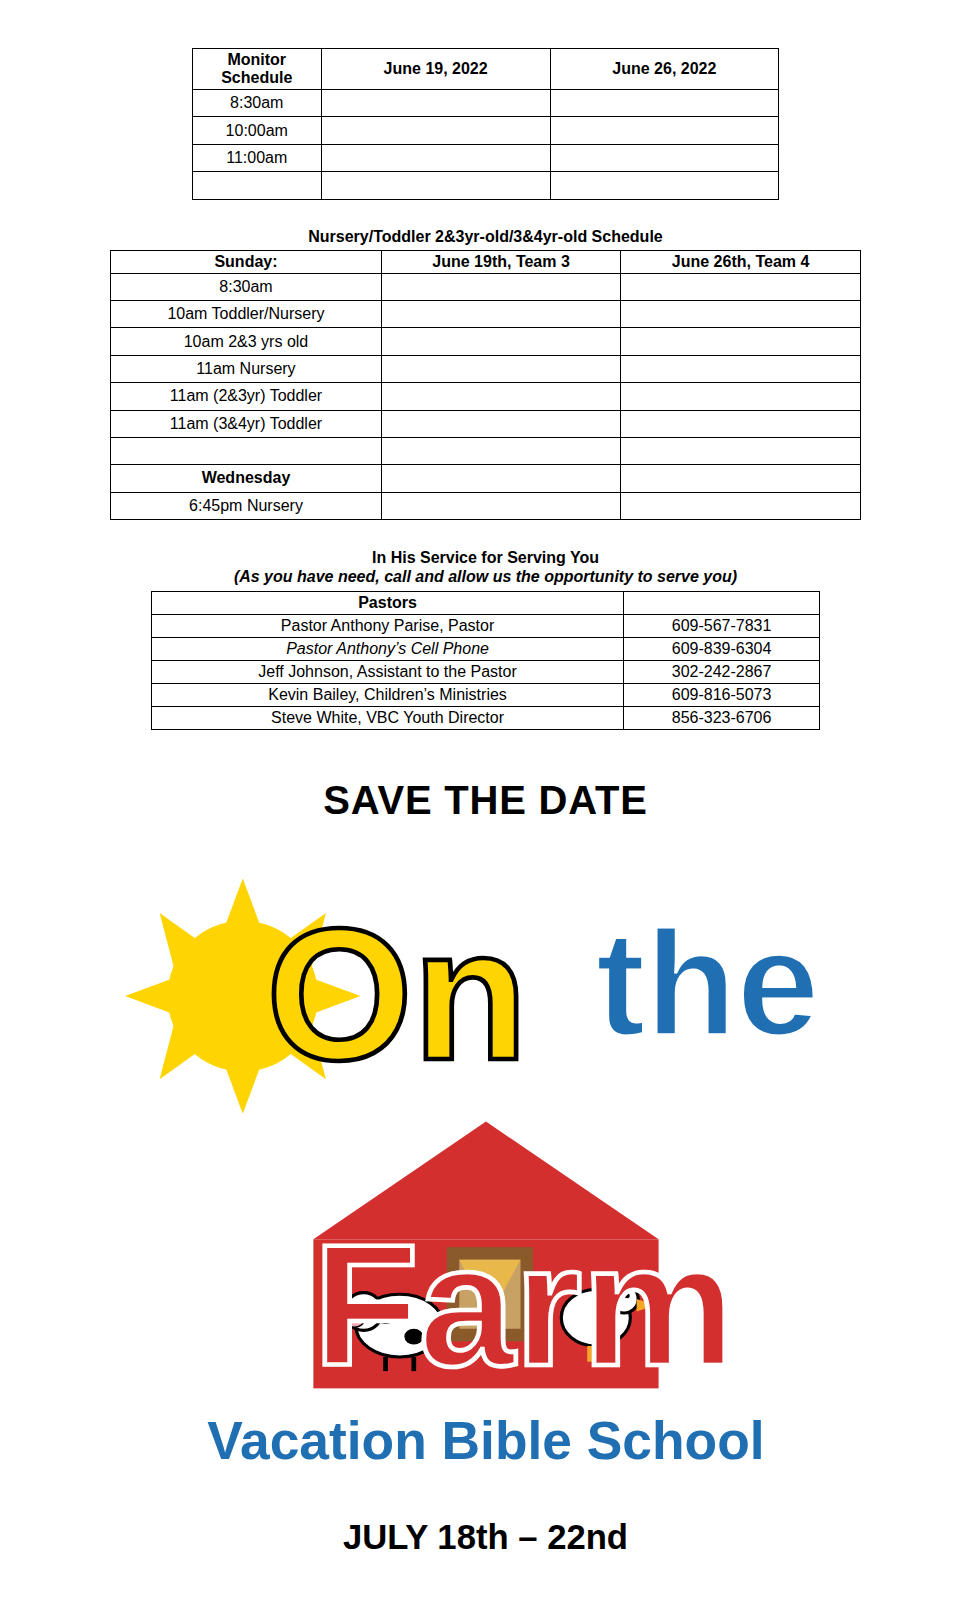| Monitor Schedule | June 19, 2022 | June 26, 2022 |
| --- | --- | --- |
| 8:30am | | |
| 10:00am | | |
| 11:00am | | |
Nursery/Toddler 2&3yr-old/3&4yr-old Schedule
| Sunday: | June 19th, Team 3 | June 26th, Team 4 |
| --- | --- | --- |
| 8:30am | | |
| 10am Toddler/Nursery | | |
| 10am 2&3 yrs old | | |
| 11am Nursery | | |
| 11am (2&3yr) Toddler | | |
| 11am (3&4yr) Toddler | | |
| Wednesday | | |
| 6:45pm Nursery | | |
In His Service for Serving You
(As you have need, call and allow us the opportunity to serve you)
| Pastors | |
| --- | --- |
| Pastor Anthony Parise, Pastor | 609-567-7831 |
| Pastor Anthony’s Cell Phone | 609-839-6304 |
| Jeff Johnson, Assistant to the Pastor | 302-242-2867 |
| Kevin Bailey, Children’s Ministries | 609-816-5073 |
| Steve White, VBC Youth Director | 856-323-6706 |
SAVE THE DATE
On the Farm Vacation Bible School
JULY 18th – 22nd